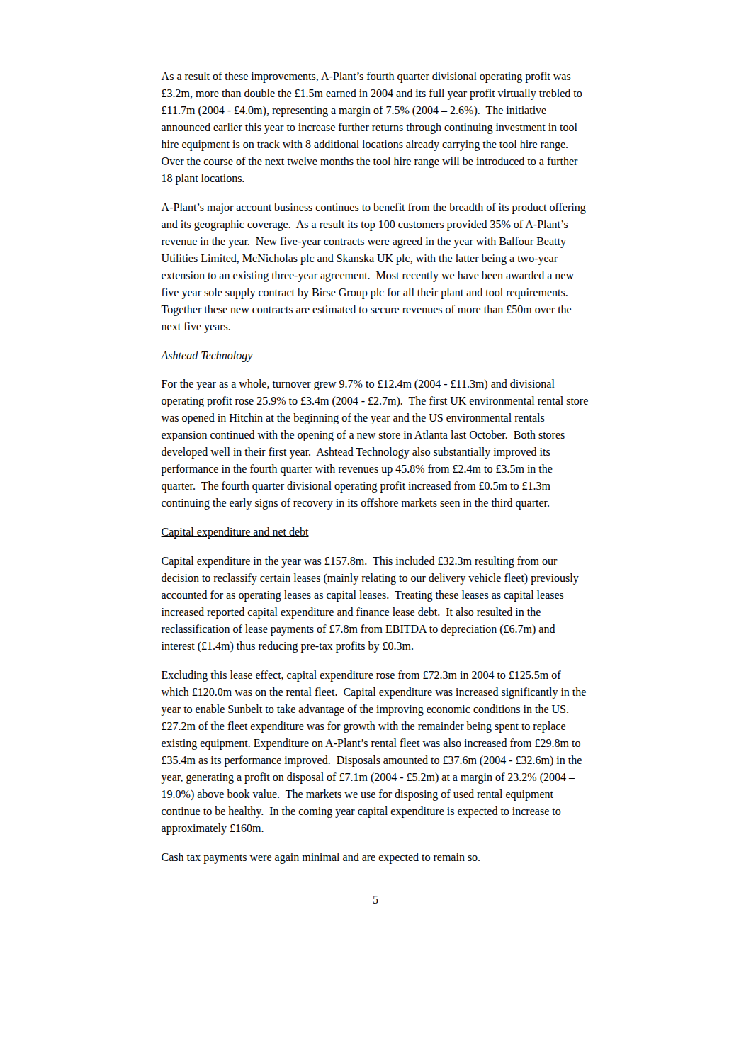As a result of these improvements, A-Plant’s fourth quarter divisional operating profit was £3.2m, more than double the £1.5m earned in 2004 and its full year profit virtually trebled to £11.7m (2004 - £4.0m), representing a margin of 7.5% (2004 – 2.6%). The initiative announced earlier this year to increase further returns through continuing investment in tool hire equipment is on track with 8 additional locations already carrying the tool hire range. Over the course of the next twelve months the tool hire range will be introduced to a further 18 plant locations.
A-Plant’s major account business continues to benefit from the breadth of its product offering and its geographic coverage. As a result its top 100 customers provided 35% of A-Plant’s revenue in the year. New five-year contracts were agreed in the year with Balfour Beatty Utilities Limited, McNicholas plc and Skanska UK plc, with the latter being a two-year extension to an existing three-year agreement. Most recently we have been awarded a new five year sole supply contract by Birse Group plc for all their plant and tool requirements. Together these new contracts are estimated to secure revenues of more than £50m over the next five years.
Ashtead Technology
For the year as a whole, turnover grew 9.7% to £12.4m (2004 - £11.3m) and divisional operating profit rose 25.9% to £3.4m (2004 - £2.7m). The first UK environmental rental store was opened in Hitchin at the beginning of the year and the US environmental rentals expansion continued with the opening of a new store in Atlanta last October. Both stores developed well in their first year. Ashtead Technology also substantially improved its performance in the fourth quarter with revenues up 45.8% from £2.4m to £3.5m in the quarter. The fourth quarter divisional operating profit increased from £0.5m to £1.3m continuing the early signs of recovery in its offshore markets seen in the third quarter.
Capital expenditure and net debt
Capital expenditure in the year was £157.8m. This included £32.3m resulting from our decision to reclassify certain leases (mainly relating to our delivery vehicle fleet) previously accounted for as operating leases as capital leases. Treating these leases as capital leases increased reported capital expenditure and finance lease debt. It also resulted in the reclassification of lease payments of £7.8m from EBITDA to depreciation (£6.7m) and interest (£1.4m) thus reducing pre-tax profits by £0.3m.
Excluding this lease effect, capital expenditure rose from £72.3m in 2004 to £125.5m of which £120.0m was on the rental fleet. Capital expenditure was increased significantly in the year to enable Sunbelt to take advantage of the improving economic conditions in the US. £27.2m of the fleet expenditure was for growth with the remainder being spent to replace existing equipment. Expenditure on A-Plant’s rental fleet was also increased from £29.8m to £35.4m as its performance improved. Disposals amounted to £37.6m (2004 - £32.6m) in the year, generating a profit on disposal of £7.1m (2004 - £5.2m) at a margin of 23.2% (2004 – 19.0%) above book value. The markets we use for disposing of used rental equipment continue to be healthy. In the coming year capital expenditure is expected to increase to approximately £160m.
Cash tax payments were again minimal and are expected to remain so.
5